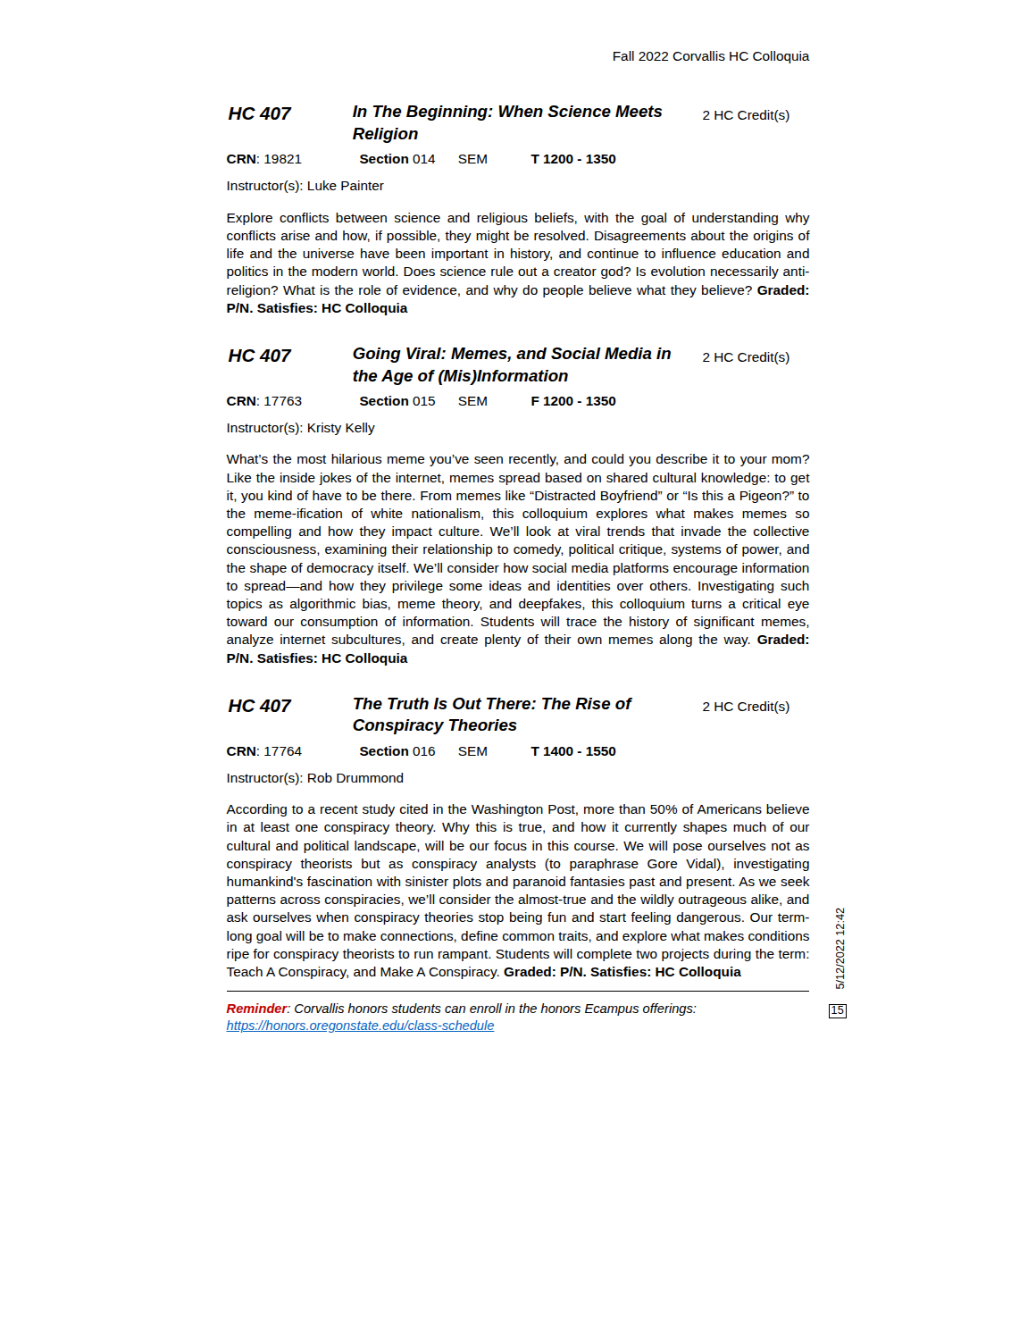Fall 2022 Corvallis HC Colloquia
HC 407
In The Beginning: When Science Meets Religion
2 HC Credit(s)
CRN: 19821
Section 014
SEM
T 1200 - 1350
Instructor(s): Luke Painter
Explore conflicts between science and religious beliefs, with the goal of understanding why conflicts arise and how, if possible, they might be resolved. Disagreements about the origins of life and the universe have been important in history, and continue to influence education and politics in the modern world. Does science rule out a creator god? Is evolution necessarily anti-religion? What is the role of evidence, and why do people believe what they believe? Graded: P/N. Satisfies: HC Colloquia
HC 407
Going Viral: Memes, and Social Media in the Age of (Mis)Information
2 HC Credit(s)
CRN: 17763
Section 015
SEM
F 1200 - 1350
Instructor(s): Kristy Kelly
What’s the most hilarious meme you’ve seen recently, and could you describe it to your mom? Like the inside jokes of the internet, memes spread based on shared cultural knowledge: to get it, you kind of have to be there. From memes like “Distracted Boyfriend” or “Is this a Pigeon?” to the meme-ification of white nationalism, this colloquium explores what makes memes so compelling and how they impact culture. We’ll look at viral trends that invade the collective consciousness, examining their relationship to comedy, political critique, systems of power, and the shape of democracy itself. We’ll consider how social media platforms encourage information to spread—and how they privilege some ideas and identities over others. Investigating such topics as algorithmic bias, meme theory, and deepfakes, this colloquium turns a critical eye toward our consumption of information. Students will trace the history of significant memes, analyze internet subcultures, and create plenty of their own memes along the way. Graded: P/N. Satisfies: HC Colloquia
HC 407
The Truth Is Out There: The Rise of Conspiracy Theories
2 HC Credit(s)
CRN: 17764
Section 016
SEM
T 1400 - 1550
Instructor(s): Rob Drummond
According to a recent study cited in the Washington Post, more than 50% of Americans believe in at least one conspiracy theory. Why this is true, and how it currently shapes much of our cultural and political landscape, will be our focus in this course. We will pose ourselves not as conspiracy theorists but as conspiracy analysts (to paraphrase Gore Vidal), investigating humankind's fascination with sinister plots and paranoid fantasies past and present. As we seek patterns across conspiracies, we’ll consider the almost-true and the wildly outrageous alike, and ask ourselves when conspiracy theories stop being fun and start feeling dangerous. Our term-long goal will be to make connections, define common traits, and explore what makes conditions ripe for conspiracy theorists to run rampant. Students will complete two projects during the term: Teach A Conspiracy, and Make A Conspiracy. Graded: P/N. Satisfies: HC Colloquia
5/12/2022 12:42
15
Reminder: Corvallis honors students can enroll in the honors Ecampus offerings: https://honors.oregonstate.edu/class-schedule